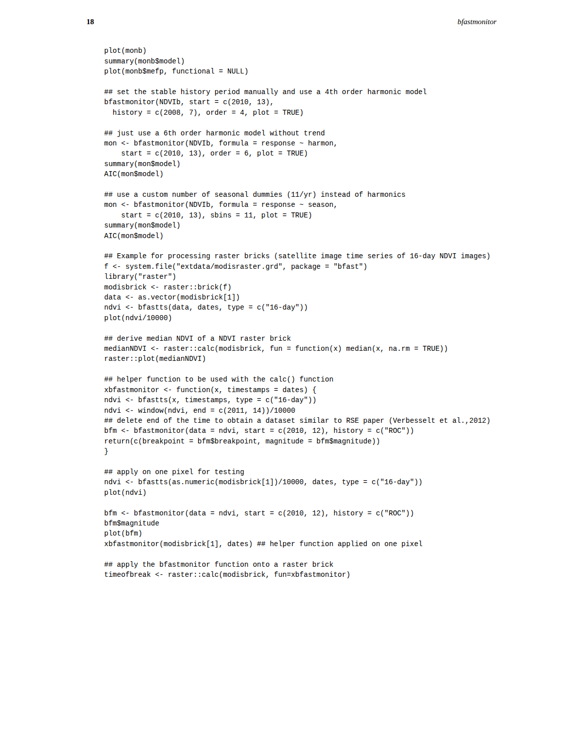18 bfastmonitor
plot(monb)
summary(monb$model)
plot(monb$mefp, functional = NULL)

## set the stable history period manually and use a 4th order harmonic model
bfastmonitor(NDVIb, start = c(2010, 13),
  history = c(2008, 7), order = 4, plot = TRUE)

## just use a 6th order harmonic model without trend
mon <- bfastmonitor(NDVIb, formula = response ~ harmon,
    start = c(2010, 13), order = 6, plot = TRUE)
summary(mon$model)
AIC(mon$model)

## use a custom number of seasonal dummies (11/yr) instead of harmonics
mon <- bfastmonitor(NDVIb, formula = response ~ season,
    start = c(2010, 13), sbins = 11, plot = TRUE)
summary(mon$model)
AIC(mon$model)

## Example for processing raster bricks (satellite image time series of 16-day NDVI images)
f <- system.file("extdata/modisraster.grd", package = "bfast")
library("raster")
modisbrick <- raster::brick(f)
data <- as.vector(modisbrick[1])
ndvi <- bfastts(data, dates, type = c("16-day"))
plot(ndvi/10000)

## derive median NDVI of a NDVI raster brick
medianNDVI <- raster::calc(modisbrick, fun = function(x) median(x, na.rm = TRUE))
raster::plot(medianNDVI)

## helper function to be used with the calc() function
xbfastmonitor <- function(x, timestamps = dates) {
ndvi <- bfastts(x, timestamps, type = c("16-day"))
ndvi <- window(ndvi, end = c(2011, 14))/10000
## delete end of the time to obtain a dataset similar to RSE paper (Verbesselt et al.,2012)
bfm <- bfastmonitor(data = ndvi, start = c(2010, 12), history = c("ROC"))
return(c(breakpoint = bfm$breakpoint, magnitude = bfm$magnitude))
}

## apply on one pixel for testing
ndvi <- bfastts(as.numeric(modisbrick[1])/10000, dates, type = c("16-day"))
plot(ndvi)

bfm <- bfastmonitor(data = ndvi, start = c(2010, 12), history = c("ROC"))
bfm$magnitude
plot(bfm)
xbfastmonitor(modisbrick[1], dates) ## helper function applied on one pixel

## apply the bfastmonitor function onto a raster brick
timeofbreak <- raster::calc(modisbrick, fun=xbfastmonitor)